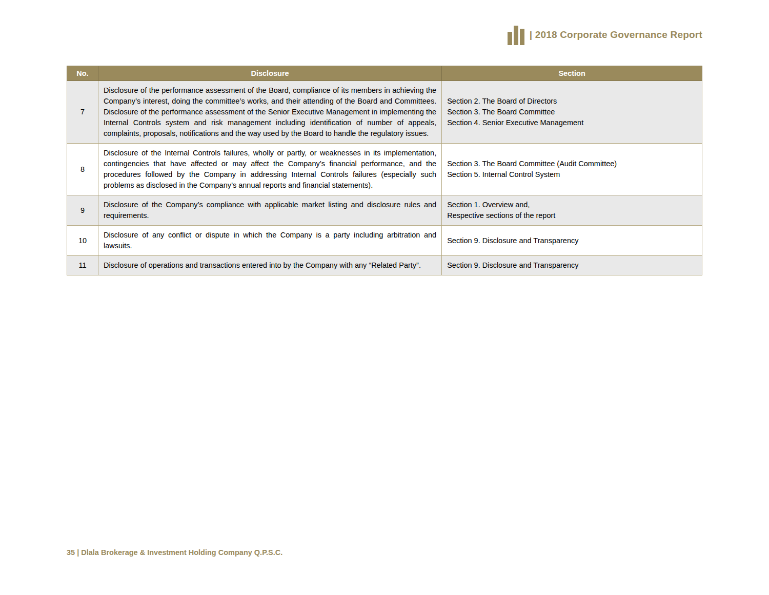| 2018 Corporate Governance Report
| No. | Disclosure | Section |
| --- | --- | --- |
| 7 | Disclosure of the performance assessment of the Board, compliance of its members in achieving the Company’s interest, doing the committee’s works, and their attending of the Board and Committees. Disclosure of the performance assessment of the Senior Executive Management in implementing the Internal Controls system and risk management including identification of number of appeals, complaints, proposals, notifications and the way used by the Board to handle the regulatory issues. | Section 2. The Board of Directors Section 3. The Board Committee Section 4. Senior Executive Management |
| 8 | Disclosure of the Internal Controls failures, wholly or partly, or weaknesses in its implementation, contingencies that have affected or may affect the Company’s financial performance, and the procedures followed by the Company in addressing Internal Controls failures (especially such problems as disclosed in the Company’s annual reports and financial statements). | Section 3. The Board Committee (Audit Committee) Section 5. Internal Control System |
| 9 | Disclosure of the Company’s compliance with applicable market listing and disclosure rules and requirements. | Section 1. Overview and, Respective sections of the report |
| 10 | Disclosure of any conflict or dispute in which the Company is a party including arbitration and lawsuits. | Section 9. Disclosure and Transparency |
| 11 | Disclosure of operations and transactions entered into by the Company with any “Related Party”. | Section 9. Disclosure and Transparency |
35 | Dlala Brokerage & Investment Holding Company Q.P.S.C.